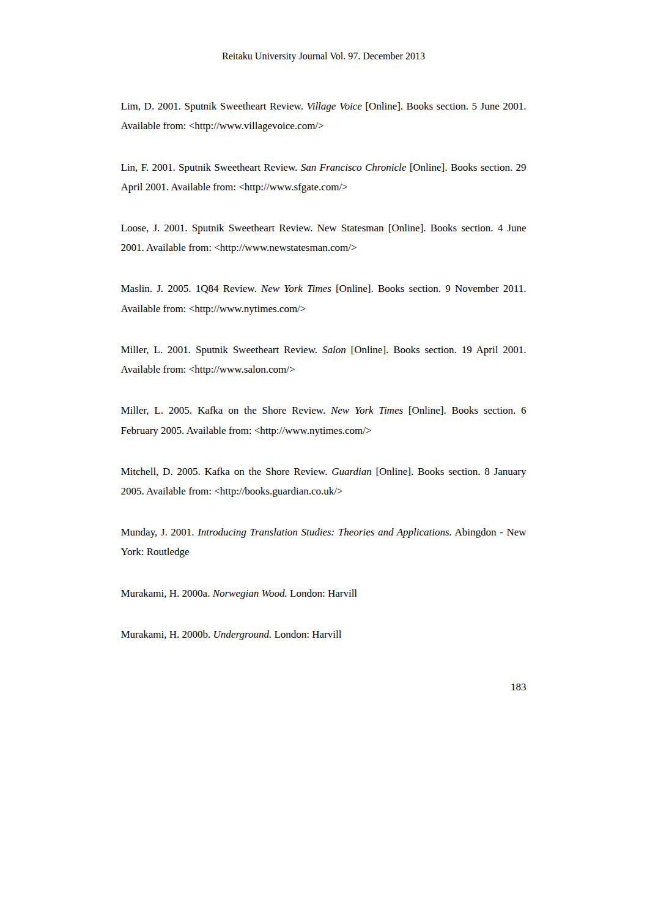Reitaku University Journal Vol. 97. December 2013
Lim, D. 2001. Sputnik Sweetheart Review. Village Voice [Online]. Books section. 5 June 2001. Available from: <http://www.villagevoice.com/>
Lin, F. 2001. Sputnik Sweetheart Review. San Francisco Chronicle [Online]. Books section. 29 April 2001. Available from: <http://www.sfgate.com/>
Loose, J. 2001. Sputnik Sweetheart Review. New Statesman [Online]. Books section. 4 June 2001. Available from: <http://www.newstatesman.com/>
Maslin. J. 2005. 1Q84 Review. New York Times [Online]. Books section. 9 November 2011. Available from: <http://www.nytimes.com/>
Miller, L. 2001. Sputnik Sweetheart Review. Salon [Online]. Books section. 19 April 2001. Available from: <http://www.salon.com/>
Miller, L. 2005. Kafka on the Shore Review. New York Times [Online]. Books section. 6 February 2005. Available from: <http://www.nytimes.com/>
Mitchell, D. 2005. Kafka on the Shore Review. Guardian [Online]. Books section. 8 January 2005. Available from: <http://books.guardian.co.uk/>
Munday, J. 2001. Introducing Translation Studies: Theories and Applications. Abingdon - New York: Routledge
Murakami, H. 2000a. Norwegian Wood. London: Harvill
Murakami, H. 2000b. Underground. London: Harvill
183